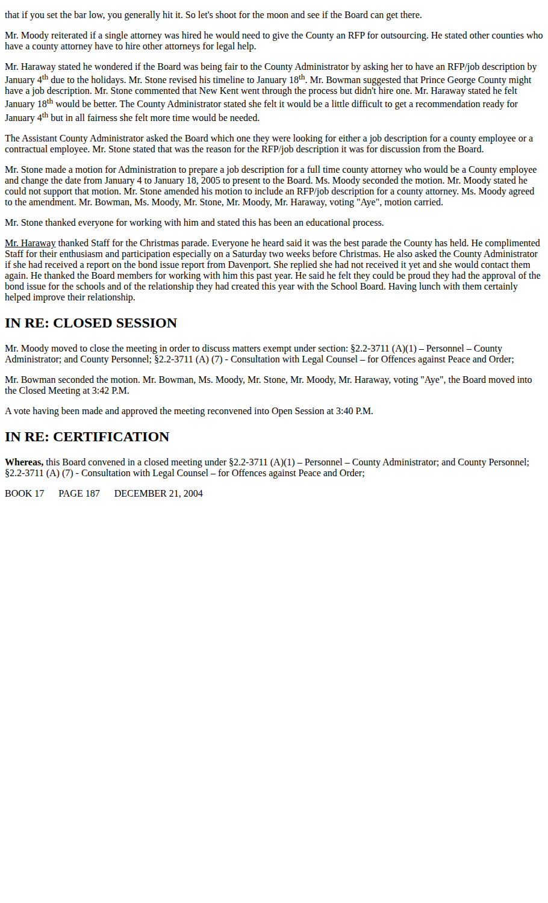that if you set the bar low, you generally hit it. So let's shoot for the moon and see if the Board can get there.
Mr. Moody reiterated if a single attorney was hired he would need to give the County an RFP for outsourcing. He stated other counties who have a county attorney have to hire other attorneys for legal help.
Mr. Haraway stated he wondered if the Board was being fair to the County Administrator by asking her to have an RFP/job description by January 4th due to the holidays. Mr. Stone revised his timeline to January 18th. Mr. Bowman suggested that Prince George County might have a job description. Mr. Stone commented that New Kent went through the process but didn't hire one. Mr. Haraway stated he felt January 18th would be better. The County Administrator stated she felt it would be a little difficult to get a recommendation ready for January 4th but in all fairness she felt more time would be needed.
The Assistant County Administrator asked the Board which one they were looking for either a job description for a county employee or a contractual employee. Mr. Stone stated that was the reason for the RFP/job description it was for discussion from the Board.
Mr. Stone made a motion for Administration to prepare a job description for a full time county attorney who would be a County employee and change the date from January 4 to January 18, 2005 to present to the Board. Ms. Moody seconded the motion. Mr. Moody stated he could not support that motion. Mr. Stone amended his motion to include an RFP/job description for a county attorney. Ms. Moody agreed to the amendment. Mr. Bowman, Ms. Moody, Mr. Stone, Mr. Moody, Mr. Haraway, voting "Aye", motion carried.
Mr. Stone thanked everyone for working with him and stated this has been an educational process.
Mr. Haraway thanked Staff for the Christmas parade. Everyone he heard said it was the best parade the County has held. He complimented Staff for their enthusiasm and participation especially on a Saturday two weeks before Christmas. He also asked the County Administrator if she had received a report on the bond issue report from Davenport. She replied she had not received it yet and she would contact them again. He thanked the Board members for working with him this past year. He said he felt they could be proud they had the approval of the bond issue for the schools and of the relationship they had created this year with the School Board. Having lunch with them certainly helped improve their relationship.
IN RE: CLOSED SESSION
Mr. Moody moved to close the meeting in order to discuss matters exempt under section: §2.2-3711 (A)(1) – Personnel – County Administrator; and County Personnel; §2.2-3711 (A) (7) - Consultation with Legal Counsel – for Offences against Peace and Order;
Mr. Bowman seconded the motion. Mr. Bowman, Ms. Moody, Mr. Stone, Mr. Moody, Mr. Haraway, voting "Aye", the Board moved into the Closed Meeting at 3:42 P.M.
A vote having been made and approved the meeting reconvened into Open Session at 3:40 P.M.
IN RE: CERTIFICATION
Whereas, this Board convened in a closed meeting under §2.2-3711 (A)(1) – Personnel – County Administrator; and County Personnel; §2.2-3711 (A) (7) - Consultation with Legal Counsel – for Offences against Peace and Order;
BOOK 17 PAGE 187 DECEMBER 21, 2004